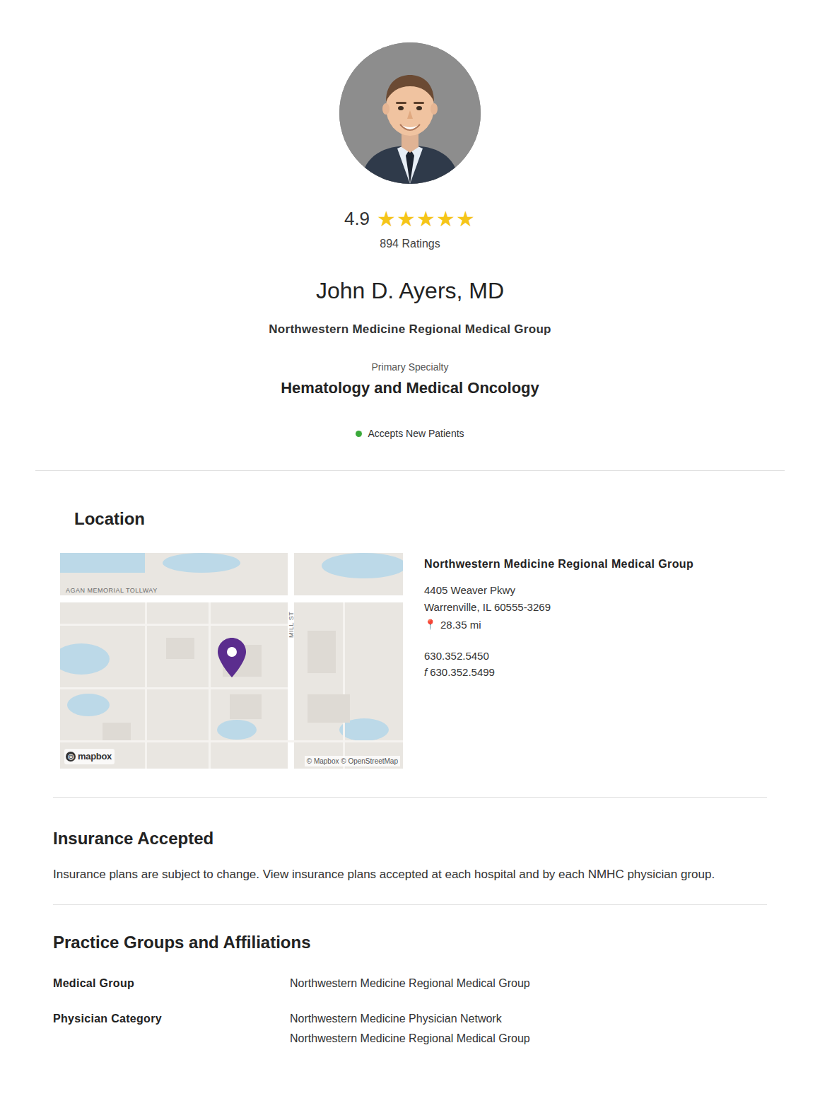4.9 ★★★★★
894 Ratings
John D. Ayers, MD
Northwestern Medicine Regional Medical Group
Primary Specialty
Hematology and Medical Oncology
Accepts New Patients
Location
AGAN MEMORIAL TOLLWAY MILL ST
◎mapbox
© Mapbox © OpenStreetMap
Northwestern Medicine Regional Medical Group
4405 Weaver Pkwy
Warrenville, IL 60555-3269
📍28.35 mi
630.352.5450
f630.352.5499
Insurance Accepted
Insurance plans are subject to change. View insurance plans accepted at each hospital and by each NMHC physician group.
Practice Groups and Affiliations
Medical Group
Northwestern Medicine Regional Medical Group
Physician Category
Northwestern Medicine Physician Network
Northwestern Medicine Regional Medical Group